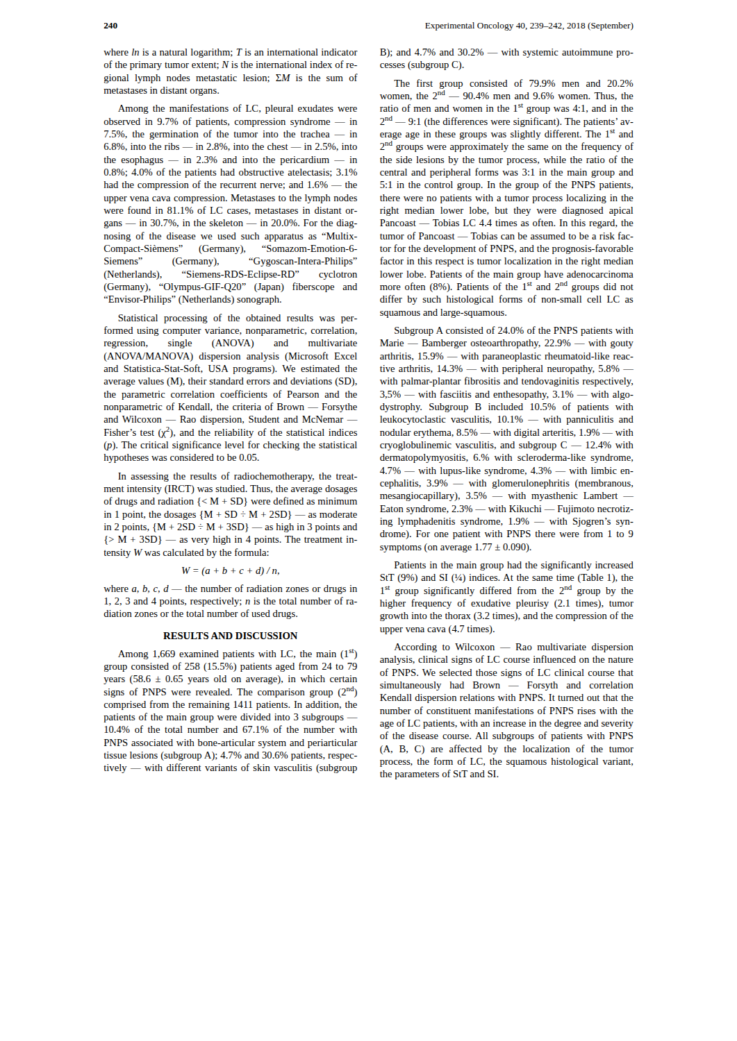240 Experimental Oncology 40, 239–242, 2018 (September)
where ln is a natural logarithm; T is an international indicator of the primary tumor extent; N is the international index of regional lymph nodes metastatic lesion; ΣM is the sum of metastases in distant organs.
Among the manifestations of LC, pleural exudates were observed in 9.7% of patients, compression syndrome — in 7.5%, the germination of the tumor into the trachea — in 6.8%, into the ribs — in 2.8%, into the chest — in 2.5%, into the esophagus — in 2.3% and into the pericardium — in 0.8%; 4.0% of the patients had obstructive atelectasis; 3.1% had the compression of the recurrent nerve; and 1.6% — the upper vena cava compression. Metastases to the lymph nodes were found in 81.1% of LC cases, metastases in distant organs — in 30.7%, in the skeleton — in 20.0%. For the diagnosing of the disease we used such apparatus as “Multix-Compact-Sièmens” (Germany), “Somazom-Emotion-6-Siemens” (Germany), “Gygoscan-Intera-Philips” (Netherlands), “Siemens-RDS-Eclipse-RD” cyclotron (Germany), “Olympus-GIF-Q20” (Japan) fiberscope and “Envisor-Philips” (Netherlands) sonograph.
Statistical processing of the obtained results was performed using computer variance, nonparametric, correlation, regression, single (ANOVA) and multivariate (ANOVA/MANOVA) dispersion analysis (Microsoft Excel and Statistica-Stat-Soft, USA programs). We estimated the average values (M), their standard errors and deviations (SD), the parametric correlation coefficients of Pearson and the nonparametric of Kendall, the criteria of Brown — Forsythe and Wilcoxon — Rao dispersion, Student and McNemar — Fisher’s test (χ2), and the reliability of the statistical indices (p). The critical significance level for checking the statistical hypotheses was considered to be 0.05.
In assessing the results of radiochemotherapy, the treatment intensity (IRCT) was studied. Thus, the average dosages of drugs and radiation {< M + SD} were defined as minimum in 1 point, the dosages {M + SD ÷ M + 2SD} — as moderate in 2 points, {M + 2SD ÷ M + 3SD} — as high in 3 points and {> M + 3SD} — as very high in 4 points. The treatment intensity W was calculated by the formula:
W = (a + b + c + d) / n,
where a, b, c, d — the number of radiation zones or drugs in 1, 2, 3 and 4 points, respectively; n is the total number of radiation zones or the total number of used drugs.
RESULTS AND DISCUSSION
Among 1,669 examined patients with LC, the main (1st) group consisted of 258 (15.5%) patients aged from 24 to 79 years (58.6 ± 0.65 years old on average), in which certain signs of PNPS were revealed. The comparison group (2nd) comprised from the remaining 1411 patients. In addition, the patients of the main group were divided into 3 subgroups — 10.4% of the total number and 67.1% of the number with PNPS associated with bone-articular system and periarticular tissue lesions (subgroup A); 4.7% and 30.6% patients, respectively — with different variants of skin vasculitis (subgroup B); and 4.7% and 30.2% — with systemic autoimmune processes (subgroup C).
The first group consisted of 79.9% men and 20.2% women, the 2nd — 90.4% men and 9.6% women. Thus, the ratio of men and women in the 1st group was 4:1, and in the 2nd — 9:1 (the differences were significant). The patients’ average age in these groups was slightly different. The 1st and 2nd groups were approximately the same on the frequency of the side lesions by the tumor process, while the ratio of the central and peripheral forms was 3:1 in the main group and 5:1 in the control group. In the group of the PNPS patients, there were no patients with a tumor process localizing in the right median lower lobe, but they were diagnosed apical Pancoast — Tobias LC 4.4 times as often. In this regard, the tumor of Pancoast — Tobias can be assumed to be a risk factor for the development of PNPS, and the prognosis-favorable factor in this respect is tumor localization in the right median lower lobe. Patients of the main group have adenocarcinoma more often (8%). Patients of the 1st and 2nd groups did not differ by such histological forms of non-small cell LC as squamous and large-squamous.
Subgroup A consisted of 24.0% of the PNPS patients with Marie — Bamberger osteoarthropathy, 22.9% — with gouty arthritis, 15.9% — with paraneoplastic rheumatoid-like reactive arthritis, 14.3% — with peripheral neuropathy, 5.8% — with palmar-plantar fibrositis and tendovaginitis respectively, 3,5% — with fasciitis and enthesopathy, 3.1% — with algodystrophy. Subgroup B included 10.5% of patients with leukocytoclastic vasculitis, 10.1% — with panniculitis and nodular erythema, 8.5% — with digital arteritis, 1.9% — with cryoglobulinemic vasculitis, and subgroup C — 12.4% with dermatopolymyositis, 6.% with scleroderma-like syndrome, 4.7% — with lupus-like syndrome, 4.3% — with limbic encephalitis, 3.9% — with glomerulonephritis (membranous, mesangiocapillary), 3.5% — with myasthenic Lambert — Eaton syndrome, 2.3% — with Kikuchi — Fujimoto necrotizing lymphadenitis syndrome, 1.9% — with Sjogren’s syndrome). For one patient with PNPS there were from 1 to 9 symptoms (on average 1.77 ± 0.090).
Patients in the main group had the significantly increased StT (9%) and SI (¼) indices. At the same time (Table 1), the 1st group significantly differed from the 2nd group by the higher frequency of exudative pleurisy (2.1 times), tumor growth into the thorax (3.2 times), and the compression of the upper vena cava (4.7 times).
According to Wilcoxon — Rao multivariate dispersion analysis, clinical signs of LC course influenced on the nature of PNPS. We selected those signs of LC clinical course that simultaneously had Brown — Forsyth and correlation Kendall dispersion relations with PNPS. It turned out that the number of constituent manifestations of PNPS rises with the age of LC patients, with an increase in the degree and severity of the disease course. All subgroups of patients with PNPS (A, B, C) are affected by the localization of the tumor process, the form of LC, the squamous histological variant, the parameters of StT and SI.